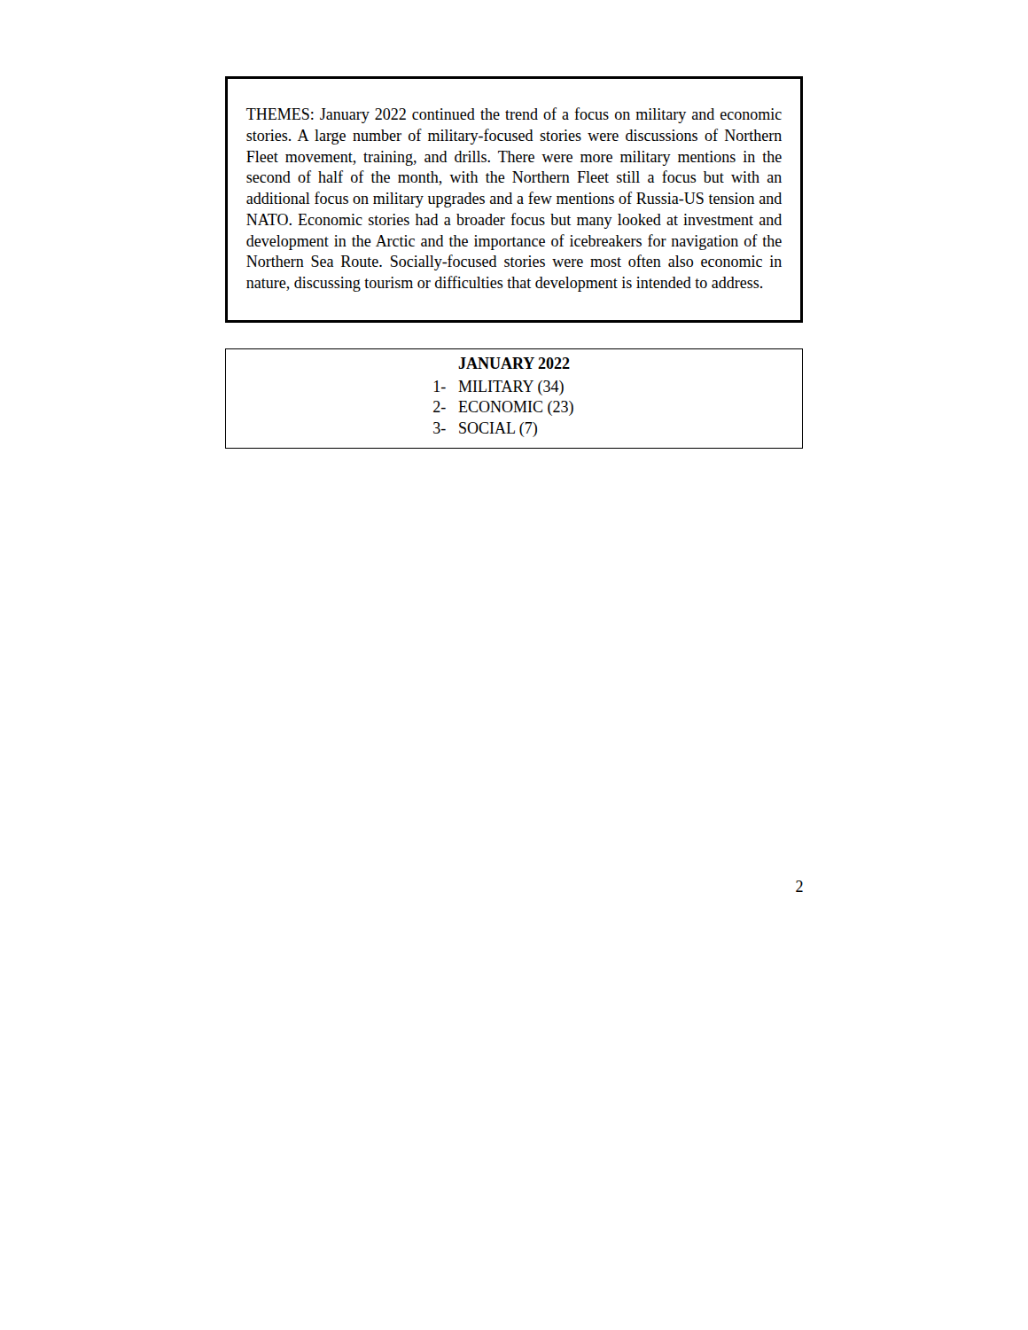THEMES: January 2022 continued the trend of a focus on military and economic stories. A large number of military-focused stories were discussions of Northern Fleet movement, training, and drills. There were more military mentions in the second of half of the month, with the Northern Fleet still a focus but with an additional focus on military upgrades and a few mentions of Russia-US tension and NATO. Economic stories had a broader focus but many looked at investment and development in the Arctic and the importance of icebreakers for navigation of the Northern Sea Route. Socially-focused stories were most often also economic in nature, discussing tourism or difficulties that development is intended to address.
JANUARY 2022
1-MILITARY (34)
2-ECONOMIC (23)
3-SOCIAL (7)
2